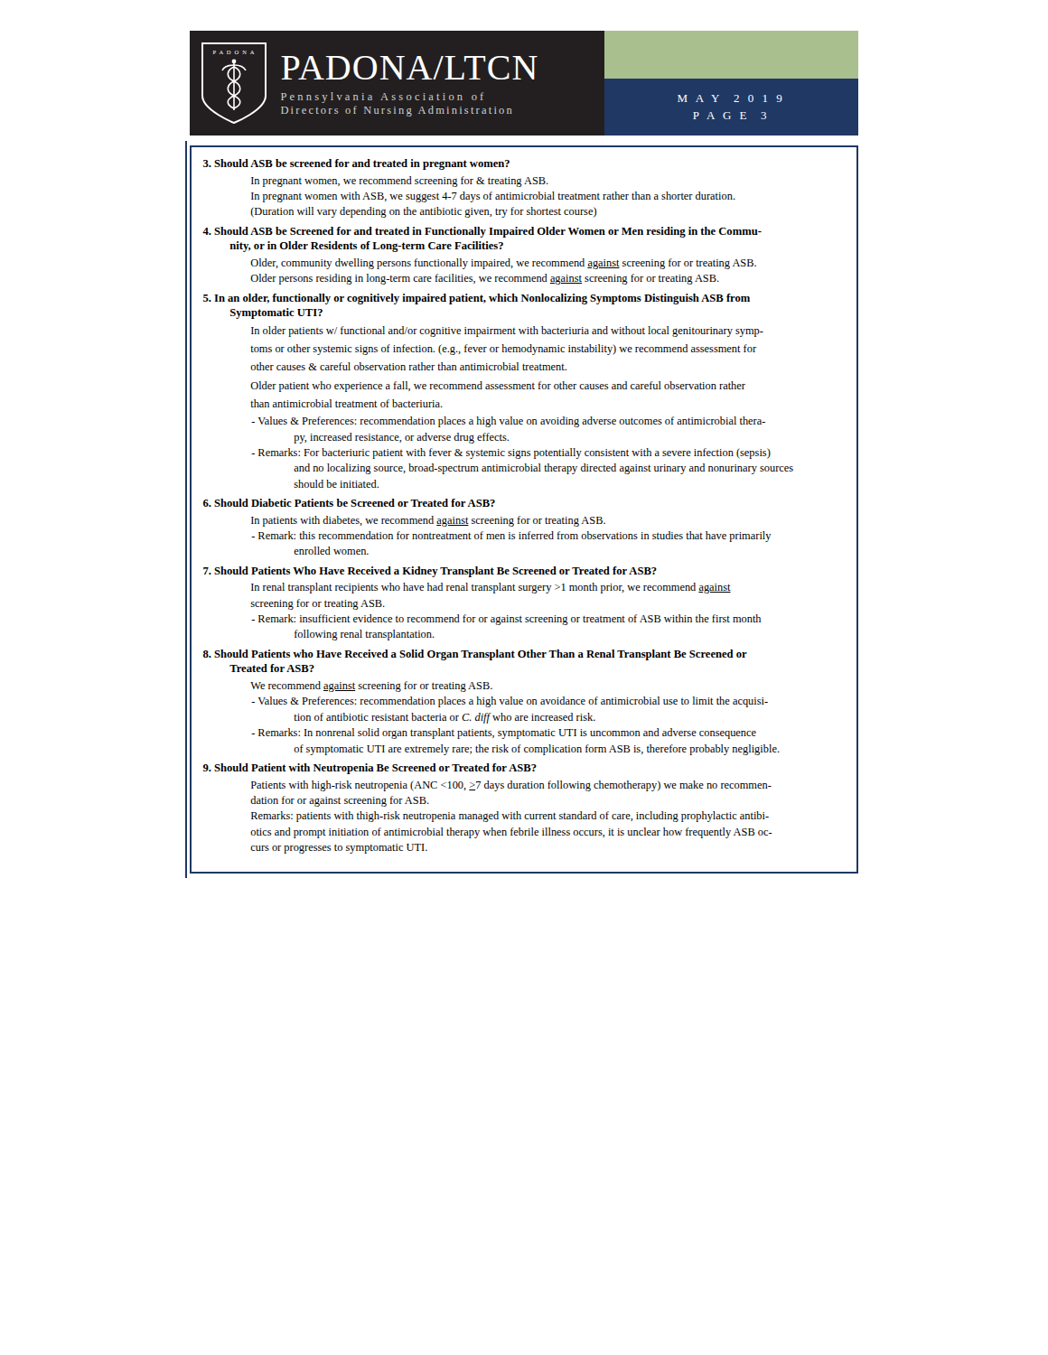P A D O N A
PADONA/LTCN
Pennsylvania Association of
Directors of Nursing Administration
M A Y 2 0 1 9
P A G E 3
3. Should ASB be screened for and treated in pregnant women?
In pregnant women, we recommend screening for & treating ASB.
In pregnant women with ASB, we suggest 4-7 days of antimicrobial treatment rather than a shorter duration.
(Duration will vary depending on the antibiotic given, try for shortest course)
4. Should ASB be Screened for and treated in Functionally Impaired Older Women or Men residing in the Commu-
nity, or in Older Residents of Long-term Care Facilities?
Older, community dwelling persons functionally impaired, we recommend against screening for or treating ASB.
Older persons residing in long-term care facilities, we recommend against screening for or treating ASB.
5. In an older, functionally or cognitively impaired patient, which Nonlocalizing Symptoms Distinguish ASB from
Symptomatic UTI?
In older patients w/ functional and/or cognitive impairment with bacteriuria and without local genitourinary symp-
toms or other systemic signs of infection. (e.g., fever or hemodynamic instability) we recommend assessment for
other causes & careful observation rather than antimicrobial treatment.
Older patient who experience a fall, we recommend assessment for other causes and careful observation rather
than antimicrobial treatment of bacteriuria.
- Values & Preferences: recommendation places a high value on avoiding adverse outcomes of antimicrobial thera-
py, increased resistance, or adverse drug effects.
- Remarks: For bacteriuric patient with fever & systemic signs potentially consistent with a severe infection (sepsis)
and no localizing source, broad-spectrum antimicrobial therapy directed against urinary and nonurinary sources
should be initiated.
6. Should Diabetic Patients be Screened or Treated for ASB?
In patients with diabetes, we recommend against screening for or treating ASB.
- Remark: this recommendation for nontreatment of men is inferred from observations in studies that have primarily
enrolled women.
7. Should Patients Who Have Received a Kidney Transplant Be Screened or Treated for ASB?
In renal transplant recipients who have had renal transplant surgery >1 month prior, we recommend against
screening for or treating ASB.
- Remark: insufficient evidence to recommend for or against screening or treatment of ASB within the first month
following renal transplantation.
8. Should Patients who Have Received a Solid Organ Transplant Other Than a Renal Transplant Be Screened or
Treated for ASB?
We recommend against screening for or treating ASB.
- Values & Preferences: recommendation places a high value on avoidance of antimicrobial use to limit the acquisi-
tion of antibiotic resistant bacteria or C. diff who are increased risk.
- Remarks: In nonrenal solid organ transplant patients, symptomatic UTI is uncommon and adverse consequence
of symptomatic UTI are extremely rare; the risk of complication form ASB is, therefore probably negligible.
9. Should Patient with Neutropenia Be Screened or Treated for ASB?
Patients with high-risk neutropenia (ANC <100, >7 days duration following chemotherapy) we make no recommen-
dation for or against screening for ASB.
Remarks: patients with thigh-risk neutropenia managed with current standard of care, including prophylactic antibi-
otics and prompt initiation of antimicrobial therapy when febrile illness occurs, it is unclear how frequently ASB oc-
curs or progresses to symptomatic UTI.